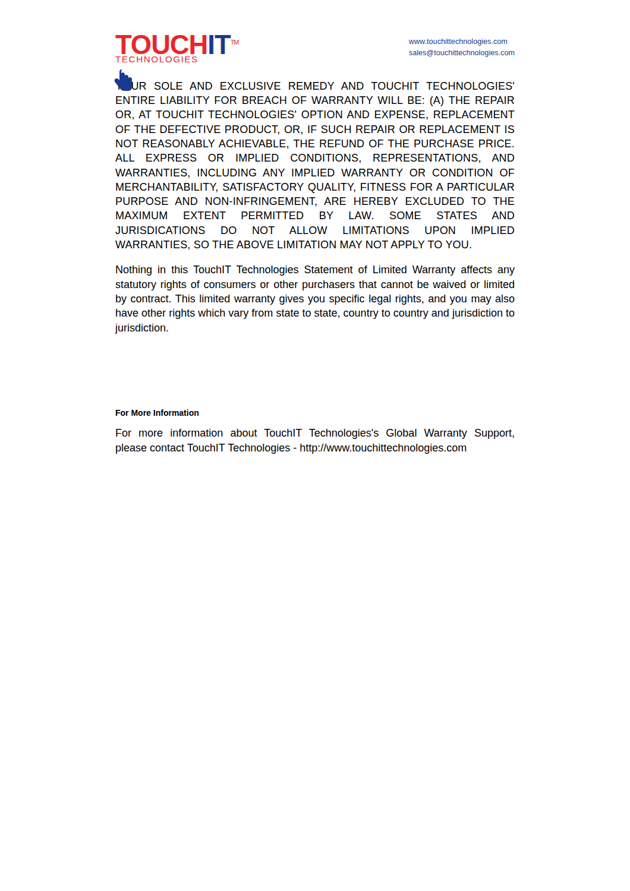TOUCHIT TM
TECHNOLOGIES
www.touchittechnologies.com
sales@touchittechnologies.com
Your sole and exclusive remedy and TouchIT Technologies' entire liability for breach of warranty will be: (a) the repair or, at TouchIT Technologies' option and expense, replacement of the defective product, or, if such repair or replacement is not reasonably achievable, the refund of the purchase price. All express or implied conditions, representations, and warranties, including any implied warranty or condition of merchantability, satisfactory quality, fitness for a particular purpose and non-infringement, are hereby excluded to the maximum extent permitted by law. Some states and jurisdications do not allow limitations upon implied warranties, so the above limitation may not apply to you.
Nothing in this TouchIT Technologies Statement of Limited Warranty affects any statutory rights of consumers or other purchasers that cannot be waived or limited by contract. This limited warranty gives you specific legal rights, and you may also have other rights which vary from state to state, country to country and jurisdiction to jurisdiction.
For More Information
For more information about TouchIT Technologies's Global Warranty Support, please contact TouchIT Technologies - http://www.touchittechnologies.com